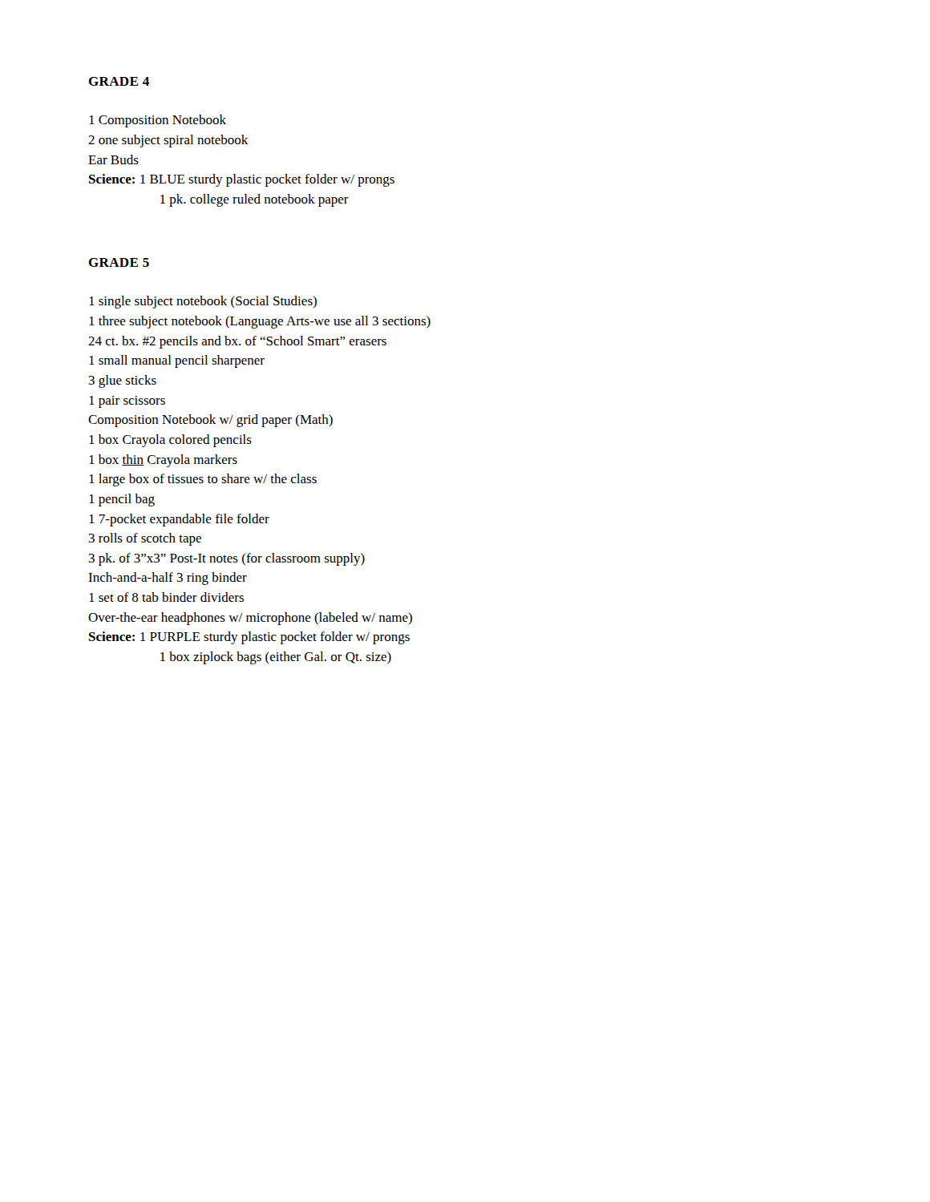GRADE 4
1 Composition Notebook
2 one subject spiral notebook
Ear Buds
Science: 1 BLUE sturdy plastic pocket folder w/ prongs 1 pk. college ruled notebook paper
GRADE 5
1 single subject notebook (Social Studies)
1 three subject notebook (Language Arts-we use all 3 sections)
24 ct. bx. #2 pencils and bx. of “School Smart” erasers
1 small manual pencil sharpener
3 glue sticks
1 pair scissors
Composition Notebook w/ grid paper (Math)
1 box Crayola colored pencils
1 box thin Crayola markers
1 large box of tissues to share w/ the class
1 pencil bag
1 7-pocket expandable file folder
3 rolls of scotch tape
3 pk. of 3”x3” Post-It notes (for classroom supply)
Inch-and-a-half 3 ring binder
1 set of 8 tab binder dividers
Over-the-ear headphones w/ microphone (labeled w/ name)
Science: 1 PURPLE sturdy plastic pocket folder w/ prongs 1 box ziplock bags (either Gal. or Qt. size)